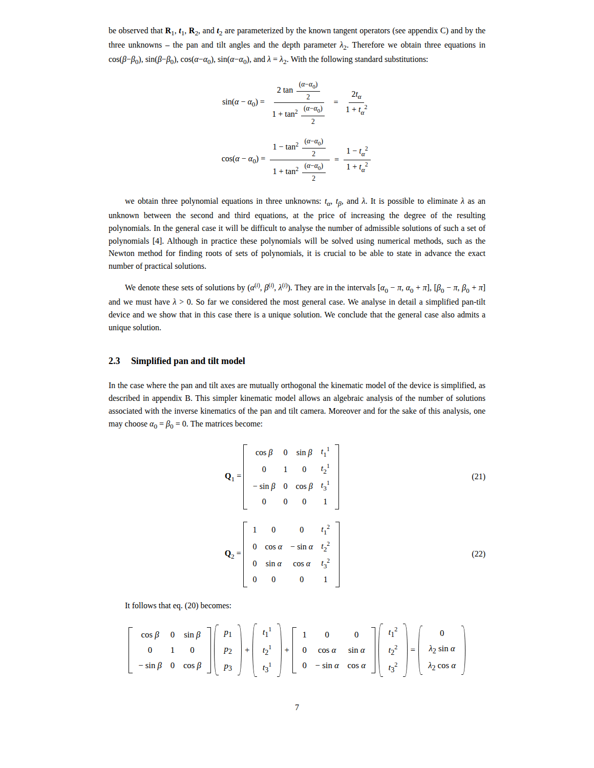be observed that R1, t1, R2, and t2 are parameterized by the known tangent operators (see appendix C) and by the three unknowns – the pan and tilt angles and the depth parameter λ2. Therefore we obtain three equations in cos(β−β0), sin(β−β0), cos(α−α0), sin(α−α0), and λ = λ2. With the following standard substitutions:
sin(α − α0) = 2 tan (α−α0) 2 1 + tan2 (α−α0) 2 = 2tα 1 + tα2
cos(α − α0) = 1 − tan2 (α−α0) 2 1 + tan2 (α−α0) 2 = 1 − tα2 1 + tα2
we obtain three polynomial equations in three unknowns: tα, tβ, and λ. It is possible to eliminate λ as an unknown between the second and third equations, at the price of increasing the degree of the resulting polynomials. In the general case it will be difficult to analyse the number of admissible solutions of such a set of polynomials [4]. Although in practice these polynomials will be solved using numerical methods, such as the Newton method for finding roots of sets of polynomials, it is crucial to be able to state in advance the exact number of practical solutions.
We denote these sets of solutions by (α(i), β(i), λ(i)). They are in the intervals [α0 − π, α0 + π], [β0 − π, β0 + π] and we must have λ > 0. So far we considered the most general case. We analyse in detail a simplified pan-tilt device and we show that in this case there is a unique solution. We conclude that the general case also admits a unique solution.
2.3 Simplified pan and tilt model
In the case where the pan and tilt axes are mutually orthogonal the kinematic model of the device is simplified, as described in appendix B. This simpler kinematic model allows an algebraic analysis of the number of solutions associated with the inverse kinematics of the pan and tilt camera. Moreover and for the sake of this analysis, one may choose α0 = β0 = 0. The matrices become:
Q1 =
| cos β | 0 | sin β | t 1 1 |
| 0 | 1 | 0 | t 2 1 |
| − sin β | 0 | cos β | t 3 1 |
| 0 | 0 | 0 | 1 |
(21)
Q2 =
| 1 | 0 | 0 | t 1 2 |
| 0 | cos α | − sin α | t 2 2 |
| 0 | sin α | cos α | t 3 2 |
| 0 | 0 | 0 | 1 |
(22)
It follows that eq. (20) becomes:
| cos β | 0 | sin β |
| 0 | 1 | 0 |
| − sin β | 0 | cos β |
| p 1 |
| p 2 |
| p 3 |
+
| t 1 1 |
| t 2 1 |
| t 3 1 |
+
| 1 | 0 | 0 |
| 0 | cos α | sin α |
| 0 | − sin α | cos α |
| t 1 2 |
| t 2 2 |
| t 3 2 |
=
| 0 |
| λ 2 sin α |
| λ 2 cos α |
7